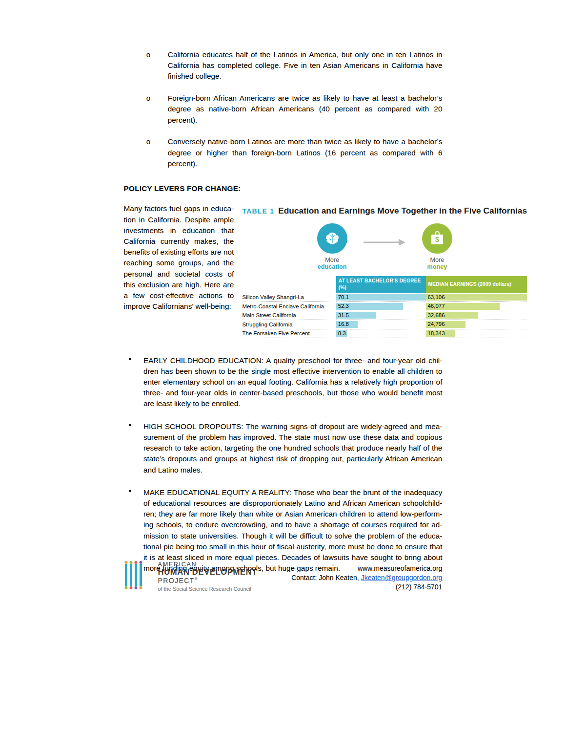California educates half of the Latinos in America, but only one in ten Latinos in California has completed college. Five in ten Asian Americans in California have finished college.
Foreign-born African Americans are twice as likely to have at least a bachelor’s degree as native-born African Americans (40 percent as compared with 20 percent).
Conversely native-born Latinos are more than twice as likely to have a bachelor’s degree or higher than foreign-born Latinos (16 percent as compared with 6 percent).
POLICY LEVERS FOR CHANGE:
Many factors fuel gaps in education in California. Despite ample investments in education that California currently makes, the benefits of existing efforts are not reaching some groups, and the personal and societal costs of this exclusion are high. Here are a few cost-effective actions to improve Californians’ well-being:
TABLE 1 Education and Earnings Move Together in the Five Californias
More
education
$
More
money
| | AT LEAST BACHELOR'S DEGREE (%) | MEDIAN EARNINGS (2009 dollars) |
| --- | --- | --- |
| Silicon Valley Shangri-La | 70.1 | 63,106 |
| Metro-Coastal Enclave California | 52.3 | 46,077 |
| Main Street California | 31.5 | 32,686 |
| Struggling California | 16.8 | 24,796 |
| The Forsaken Five Percent | 8.3 | 18,343 |
EARLY CHILDHOOD EDUCATION: A quality preschool for three- and four-year old children has been shown to be the single most effective intervention to enable all children to enter elementary school on an equal footing. California has a relatively high proportion of three- and four-year olds in center-based preschools, but those who would benefit most are least likely to be enrolled.
HIGH SCHOOL DROPOUTS: The warning signs of dropout are widely-agreed and measurement of the problem has improved. The state must now use these data and copious research to take action, targeting the one hundred schools that produce nearly half of the state’s dropouts and groups at highest risk of dropping out, particularly African American and Latino males.
MAKE EDUCATIONAL EQUITY A REALITY: Those who bear the brunt of the inadequacy of educational resources are disproportionately Latino and African American schoolchildren; they are far more likely than white or Asian American children to attend low-performing schools, to endure overcrowding, and to have a shortage of courses required for admission to state universities. Though it will be difficult to solve the problem of the educational pie being too small in this hour of fiscal austerity, more must be done to ensure that it is at least sliced in more equal pieces. Decades of lawsuits have sought to bring about more funding equity among schools, but huge gaps remain.
AMERICAN
HUMAN DEVELOPMENT
PROJECT®
of the Social Science Research Council
www.measureofamerica.org
Contact: John Keaten, Jkeaten@groupgordon.org
(212) 784-5701